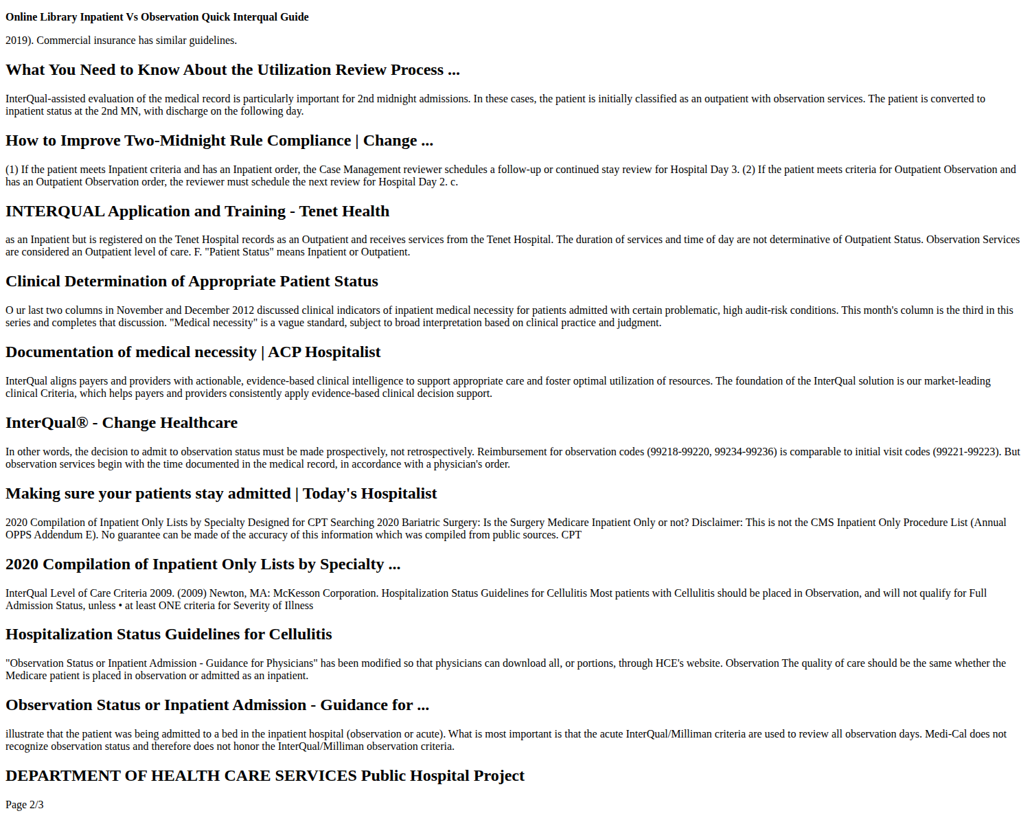Online Library Inpatient Vs Observation Quick Interqual Guide
2019). Commercial insurance has similar guidelines.
What You Need to Know About the Utilization Review Process ...
InterQual-assisted evaluation of the medical record is particularly important for 2nd midnight admissions. In these cases, the patient is initially classified as an outpatient with observation services. The patient is converted to inpatient status at the 2nd MN, with discharge on the following day.
How to Improve Two-Midnight Rule Compliance | Change ...
(1) If the patient meets Inpatient criteria and has an Inpatient order, the Case Management reviewer schedules a follow-up or continued stay review for Hospital Day 3. (2) If the patient meets criteria for Outpatient Observation and has an Outpatient Observation order, the reviewer must schedule the next review for Hospital Day 2. c.
INTERQUAL Application and Training - Tenet Health
as an Inpatient but is registered on the Tenet Hospital records as an Outpatient and receives services from the Tenet Hospital. The duration of services and time of day are not determinative of Outpatient Status. Observation Services are considered an Outpatient level of care. F. "Patient Status" means Inpatient or Outpatient.
Clinical Determination of Appropriate Patient Status
O ur last two columns in November and December 2012 discussed clinical indicators of inpatient medical necessity for patients admitted with certain problematic, high audit-risk conditions. This month's column is the third in this series and completes that discussion. "Medical necessity" is a vague standard, subject to broad interpretation based on clinical practice and judgment.
Documentation of medical necessity | ACP Hospitalist
InterQual aligns payers and providers with actionable, evidence-based clinical intelligence to support appropriate care and foster optimal utilization of resources. The foundation of the InterQual solution is our market-leading clinical Criteria, which helps payers and providers consistently apply evidence-based clinical decision support.
InterQual® - Change Healthcare
In other words, the decision to admit to observation status must be made prospectively, not retrospectively. Reimbursement for observation codes (99218-99220, 99234-99236) is comparable to initial visit codes (99221-99223). But observation services begin with the time documented in the medical record, in accordance with a physician's order.
Making sure your patients stay admitted | Today's Hospitalist
2020 Compilation of Inpatient Only Lists by Specialty Designed for CPT Searching 2020 Bariatric Surgery: Is the Surgery Medicare Inpatient Only or not? Disclaimer: This is not the CMS Inpatient Only Procedure List (Annual OPPS Addendum E). No guarantee can be made of the accuracy of this information which was compiled from public sources. CPT
2020 Compilation of Inpatient Only Lists by Specialty ...
InterQual Level of Care Criteria 2009. (2009) Newton, MA: McKesson Corporation. Hospitalization Status Guidelines for Cellulitis Most patients with Cellulitis should be placed in Observation, and will not qualify for Full Admission Status, unless • at least ONE criteria for Severity of Illness
Hospitalization Status Guidelines for Cellulitis
"Observation Status or Inpatient Admission - Guidance for Physicians" has been modified so that physicians can download all, or portions, through HCE's website. Observation The quality of care should be the same whether the Medicare patient is placed in observation or admitted as an inpatient.
Observation Status or Inpatient Admission - Guidance for ...
illustrate that the patient was being admitted to a bed in the inpatient hospital (observation or acute). What is most important is that the acute InterQual/Milliman criteria are used to review all observation days. Medi-Cal does not recognize observation status and therefore does not honor the InterQual/Milliman observation criteria.
DEPARTMENT OF HEALTH CARE SERVICES Public Hospital Project
Page 2/3